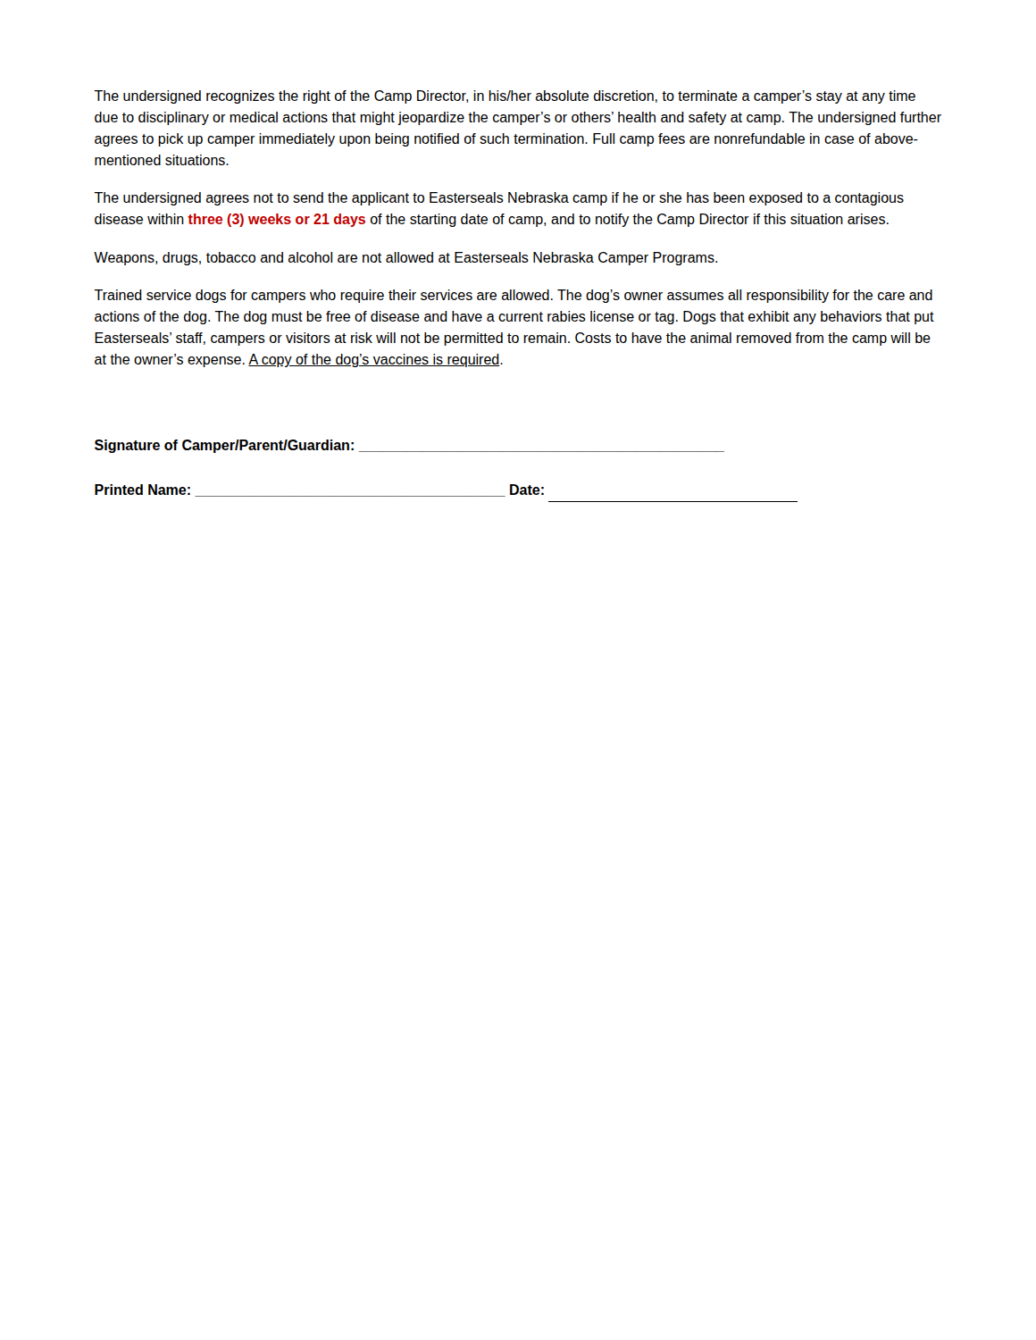The undersigned recognizes the right of the Camp Director, in his/her absolute discretion, to terminate a camper’s stay at any time due to disciplinary or medical actions that might jeopardize the camper’s or others’ health and safety at camp. The undersigned further agrees to pick up camper immediately upon being notified of such termination. Full camp fees are nonrefundable in case of above-mentioned situations.
The undersigned agrees not to send the applicant to Easterseals Nebraska camp if he or she has been exposed to a contagious disease within three (3) weeks or 21 days of the starting date of camp, and to notify the Camp Director if this situation arises.
Weapons, drugs, tobacco and alcohol are not allowed at Easterseals Nebraska Camper Programs.
Trained service dogs for campers who require their services are allowed. The dog’s owner assumes all responsibility for the care and actions of the dog. The dog must be free of disease and have a current rabies license or tag. Dogs that exhibit any behaviors that put Easterseals’ staff, campers or visitors at risk will not be permitted to remain. Costs to have the animal removed from the camp will be at the owner’s expense. A copy of the dog’s vaccines is required.
Signature of Camper/Parent/Guardian: ______________________________________________
Printed Name: _______________________________________ Date: